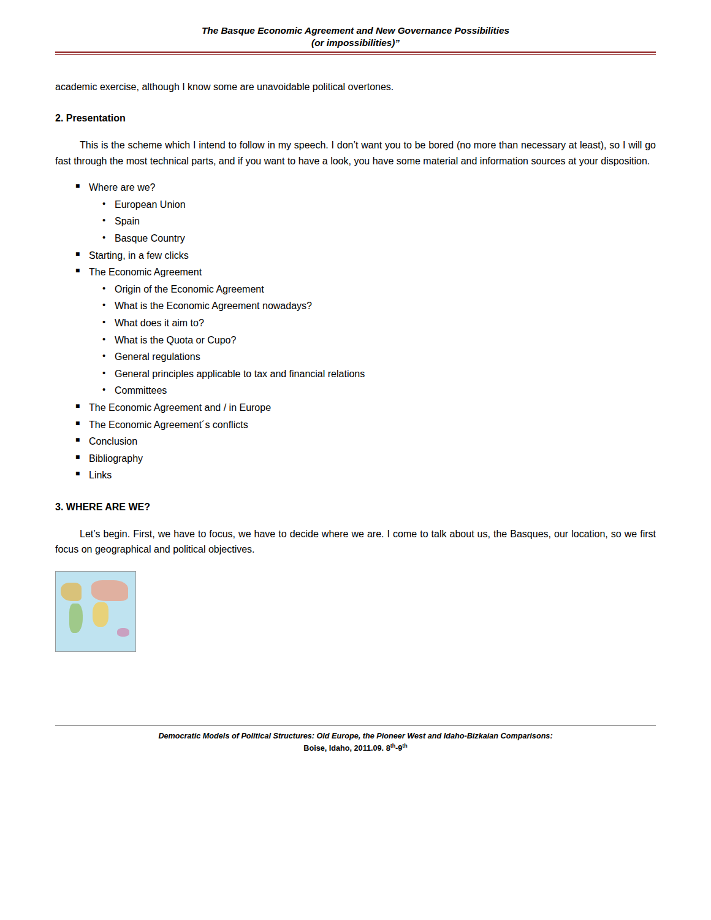The Basque Economic Agreement and New Governance Possibilities
(or impossibilities)”
academic exercise, although I know some are unavoidable political overtones.
2. Presentation
This is the scheme which I intend to follow in my speech. I don’t want you to be bored (no more than necessary at least), so I will go fast through the most technical parts, and if you want to have a look, you have some material and information sources at your disposition.
Where are we?
European Union
Spain
Basque Country
Starting, in a few clicks
The Economic Agreement
Origin of the Economic Agreement
What is the Economic Agreement nowadays?
What does it aim to?
What is the Quota or Cupo?
General regulations
General principles applicable to tax and financial relations
Committees
The Economic Agreement and / in Europe
The Economic Agreement´s conflicts
Conclusion
Bibliography
Links
3. WHERE ARE WE?
Let’s begin. First, we have to focus, we have to decide where we are. I come to talk about us, the Basques, our location, so we first focus on geographical and political objectives.
Democratic Models of Political Structures: Old Europe, the Pioneer West and Idaho-Bizkaian Comparisons:
Boise, Idaho, 2011.09. 8th-9th